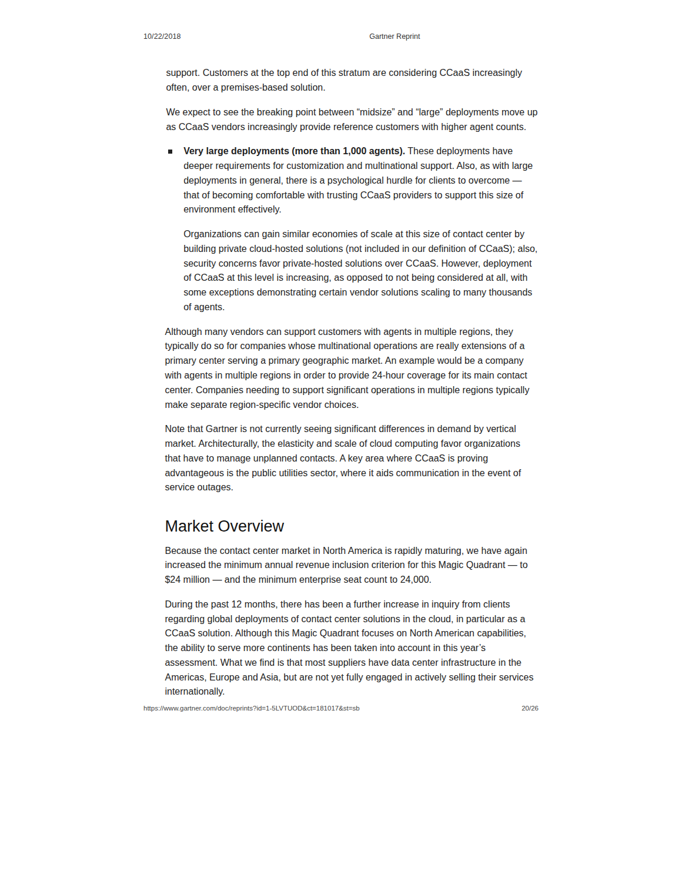10/22/2018
Gartner Reprint
support. Customers at the top end of this stratum are considering CCaaS increasingly often, over a premises-based solution.
We expect to see the breaking point between “midsize” and “large” deployments move up as CCaaS vendors increasingly provide reference customers with higher agent counts.
Very large deployments (more than 1,000 agents). These deployments have deeper requirements for customization and multinational support. Also, as with large deployments in general, there is a psychological hurdle for clients to overcome — that of becoming comfortable with trusting CCaaS providers to support this size of environment effectively.
Organizations can gain similar economies of scale at this size of contact center by building private cloud-hosted solutions (not included in our definition of CCaaS); also, security concerns favor private-hosted solutions over CCaaS. However, deployment of CCaaS at this level is increasing, as opposed to not being considered at all, with some exceptions demonstrating certain vendor solutions scaling to many thousands of agents.
Although many vendors can support customers with agents in multiple regions, they typically do so for companies whose multinational operations are really extensions of a primary center serving a primary geographic market. An example would be a company with agents in multiple regions in order to provide 24-hour coverage for its main contact center. Companies needing to support significant operations in multiple regions typically make separate region-specific vendor choices.
Note that Gartner is not currently seeing significant differences in demand by vertical market. Architecturally, the elasticity and scale of cloud computing favor organizations that have to manage unplanned contacts. A key area where CCaaS is proving advantageous is the public utilities sector, where it aids communication in the event of service outages.
Market Overview
Because the contact center market in North America is rapidly maturing, we have again increased the minimum annual revenue inclusion criterion for this Magic Quadrant — to $24 million — and the minimum enterprise seat count to 24,000.
During the past 12 months, there has been a further increase in inquiry from clients regarding global deployments of contact center solutions in the cloud, in particular as a CCaaS solution. Although this Magic Quadrant focuses on North American capabilities, the ability to serve more continents has been taken into account in this year’s assessment. What we find is that most suppliers have data center infrastructure in the Americas, Europe and Asia, but are not yet fully engaged in actively selling their services internationally.
https://www.gartner.com/doc/reprints?id=1-5LVTUOD&ct=181017&st=sb
20/26